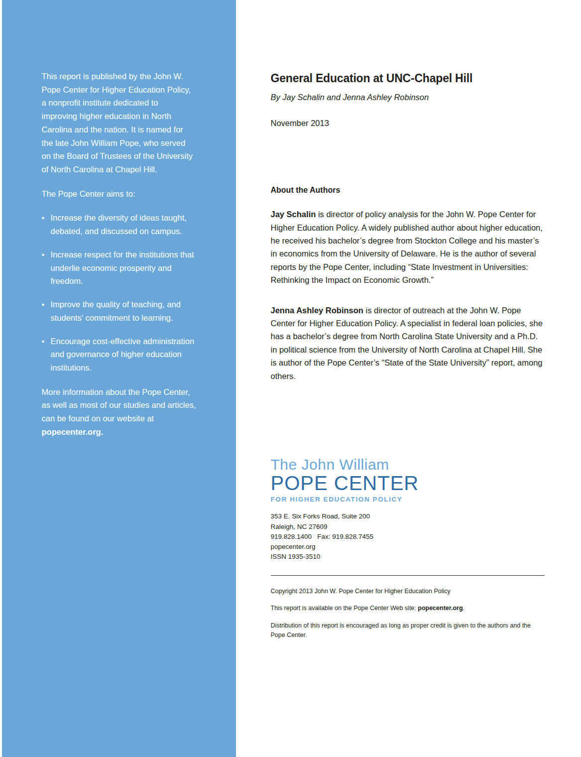This report is published by the John W. Pope Center for Higher Education Policy, a nonprofit institute dedicated to improving higher education in North Carolina and the nation. It is named for the late John William Pope, who served on the Board of Trustees of the University of North Carolina at Chapel Hill.
The Pope Center aims to:
Increase the diversity of ideas taught, debated, and discussed on campus.
Increase respect for the institutions that underlie economic prosperity and freedom.
Improve the quality of teaching, and students’ commitment to learning.
Encourage cost-effective administration and governance of higher education institutions.
More information about the Pope Center, as well as most of our studies and articles, can be found on our website at popecenter.org.
General Education at UNC-Chapel Hill
By Jay Schalin and Jenna Ashley Robinson
November 2013
About the Authors
Jay Schalin is director of policy analysis for the John W. Pope Center for Higher Education Policy. A widely published author about higher education, he received his bachelor’s degree from Stockton College and his master’s in economics from the University of Delaware. He is the author of several reports by the Pope Center, including “State Investment in Universities: Rethinking the Impact on Economic Growth.”
Jenna Ashley Robinson is director of outreach at the John W. Pope Center for Higher Education Policy. A specialist in federal loan policies, she has a bachelor’s degree from North Carolina State University and a Ph.D. in political science from the University of North Carolina at Chapel Hill. She is author of the Pope Center’s “State of the State University” report, among others.
The John William
POPE CENTER
FOR HIGHER EDUCATION POLICY
353 E. Six Forks Road, Suite 200
Raleigh, NC 27609
919.828.1400 Fax: 919.828.7455
popecenter.org
ISSN 1935-3510
Copyright 2013 John W. Pope Center for Higher Education Policy
This report is available on the Pope Center Web site: popecenter.org.
Distribution of this report is encouraged as long as proper credit is given to the authors and the Pope Center.